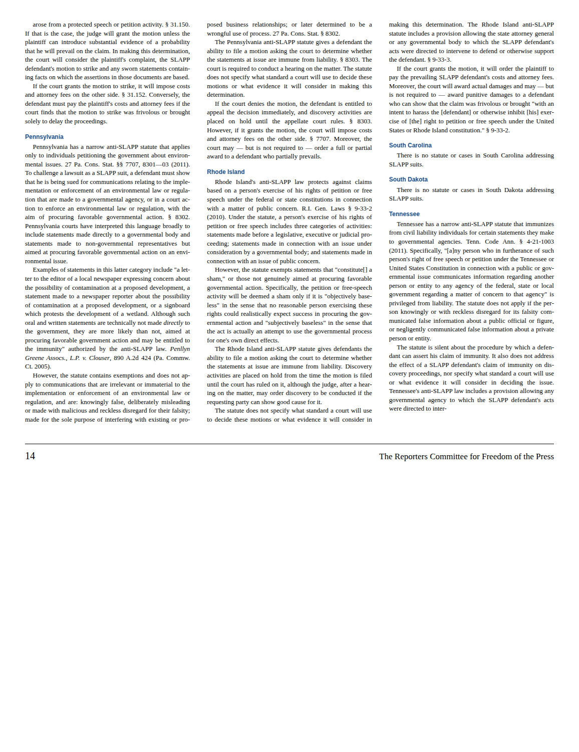arose from a protected speech or petition activity. § 31.150. If that is the case, the judge will grant the motion unless the plaintiff can introduce substantial evidence of a probability that he will prevail on the claim. In making this determination, the court will consider the plaintiff's complaint, the SLAPP defendant's motion to strike and any sworn statements containing facts on which the assertions in those documents are based.
If the court grants the motion to strike, it will impose costs and attorney fees on the other side. § 31.152. Conversely, the defendant must pay the plaintiff's costs and attorney fees if the court finds that the motion to strike was frivolous or brought solely to delay the proceedings.
Pennsylvania
Pennsylvania has a narrow anti-SLAPP statute that applies only to individuals petitioning the government about environmental issues. 27 Pa. Cons. Stat. §§ 7707, 8301—03 (2011). To challenge a lawsuit as a SLAPP suit, a defendant must show that he is being sued for communications relating to the implementation or enforcement of an environmental law or regulation that are made to a governmental agency, or in a court action to enforce an environmental law or regulation, with the aim of procuring favorable governmental action. § 8302. Pennsylvania courts have interpreted this language broadly to include statements made directly to a governmental body and statements made to non-governmental representatives but aimed at procuring favorable governmental action on an environmental issue.
Examples of statements in this latter category include "a letter to the editor of a local newspaper expressing concern about the possibility of contamination at a proposed development, a statement made to a newspaper reporter about the possibility of contamination at a proposed development, or a signboard which protests the development of a wetland. Although such oral and written statements are technically not made directly to the government, they are more likely than not, aimed at procuring favorable government action and may be entitled to the immunity" authorized by the anti-SLAPP law. Penllyn Greene Assocs., L.P. v. Clouser, 890 A.2d 424 (Pa. Commw. Ct. 2005).
However, the statute contains exemptions and does not apply to communications that are irrelevant or immaterial to the implementation or enforcement of an environmental law or regulation, and are: knowingly false, deliberately misleading or made with malicious and reckless disregard for their falsity; made for the sole purpose of interfering with existing or proposed business relationships; or later determined to be a wrongful use of process. 27 Pa. Cons. Stat. § 8302.
The Pennsylvania anti-SLAPP statute gives a defendant the ability to file a motion asking the court to determine whether the statements at issue are immune from liability. § 8303. The court is required to conduct a hearing on the matter. The statute does not specify what standard a court will use to decide these motions or what evidence it will consider in making this determination.
If the court denies the motion, the defendant is entitled to appeal the decision immediately, and discovery activities are placed on hold until the appellate court rules. § 8303. However, if it grants the motion, the court will impose costs and attorney fees on the other side. § 7707. Moreover, the court may — but is not required to — order a full or partial award to a defendant who partially prevails.
Rhode Island
Rhode Island's anti-SLAPP law protects against claims based on a person's exercise of his rights of petition or free speech under the federal or state constitutions in connection with a matter of public concern. R.I. Gen. Laws § 9-33-2 (2010). Under the statute, a person's exercise of his rights of petition or free speech includes three categories of activities: statements made before a legislative, executive or judicial proceeding; statements made in connection with an issue under consideration by a governmental body; and statements made in connection with an issue of public concern.
However, the statute exempts statements that "constitute[] a sham," or those not genuinely aimed at procuring favorable governmental action. Specifically, the petition or free-speech activity will be deemed a sham only if it is "objectively baseless" in the sense that no reasonable person exercising these rights could realistically expect success in procuring the governmental action and "subjectively baseless" in the sense that the act is actually an attempt to use the governmental process for one's own direct effects.
The Rhode Island anti-SLAPP statute gives defendants the ability to file a motion asking the court to determine whether the statements at issue are immune from liability. Discovery activities are placed on hold from the time the motion is filed until the court has ruled on it, although the judge, after a hearing on the matter, may order discovery to be conducted if the requesting party can show good cause for it.
The statute does not specify what standard a court will use to decide these motions or what evidence it will consider in making this determination. The Rhode Island anti-SLAPP statute includes a provision allowing the state attorney general or any governmental body to which the SLAPP defendant's acts were directed to intervene to defend or otherwise support the defendant. § 9-33-3.
If the court grants the motion, it will order the plaintiff to pay the prevailing SLAPP defendant's costs and attorney fees. Moreover, the court will award actual damages and may — but is not required to — award punitive damages to a defendant who can show that the claim was frivolous or brought "with an intent to harass the [defendant] or otherwise inhibit [his] exercise of [the] right to petition or free speech under the United States or Rhode Island constitution." § 9-33-2.
South Carolina
There is no statute or cases in South Carolina addressing SLAPP suits.
South Dakota
There is no statute or cases in South Dakota addressing SLAPP suits.
Tennessee
Tennessee has a narrow anti-SLAPP statute that immunizes from civil liability individuals for certain statements they make to governmental agencies. Tenn. Code Ann. § 4-21-1003 (2011). Specifically, "[a]ny person who in furtherance of such person's right of free speech or petition under the Tennessee or United States Constitution in connection with a public or governmental issue communicates information regarding another person or entity to any agency of the federal, state or local government regarding a matter of concern to that agency" is privileged from liability. The statute does not apply if the person knowingly or with reckless disregard for its falsity communicated false information about a public official or figure, or negligently communicated false information about a private person or entity.
The statute is silent about the procedure by which a defendant can assert his claim of immunity. It also does not address the effect of a SLAPP defendant's claim of immunity on discovery proceedings, nor specify what standard a court will use or what evidence it will consider in deciding the issue. Tennessee's anti-SLAPP law includes a provision allowing any governmental agency to which the SLAPP defendant's acts were directed to inter-
14 The Reporters Committee for Freedom of the Press